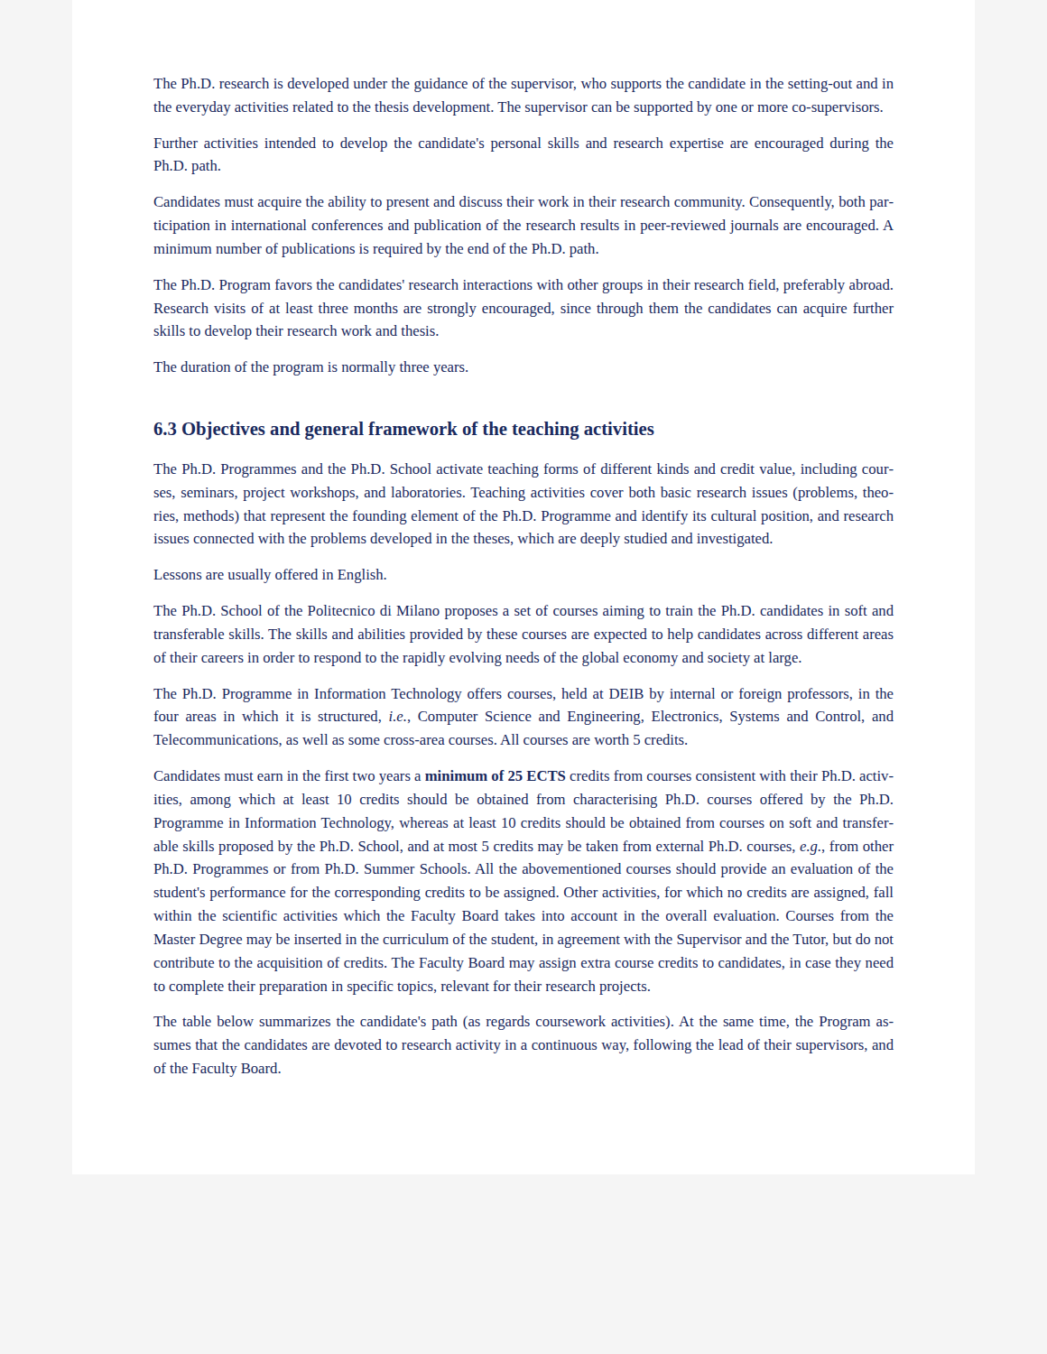The Ph.D. research is developed under the guidance of the supervisor, who supports the candidate in the setting-out and in the everyday activities related to the thesis development. The supervisor can be supported by one or more co-supervisors.
Further activities intended to develop the candidate's personal skills and research expertise are encouraged during the Ph.D. path.
Candidates must acquire the ability to present and discuss their work in their research community. Consequently, both participation in international conferences and publication of the research results in peer-reviewed journals are encouraged. A minimum number of publications is required by the end of the Ph.D. path.
The Ph.D. Program favors the candidates' research interactions with other groups in their research field, preferably abroad. Research visits of at least three months are strongly encouraged, since through them the candidates can acquire further skills to develop their research work and thesis.
The duration of the program is normally three years.
6.3 Objectives and general framework of the teaching activities
The Ph.D. Programmes and the Ph.D. School activate teaching forms of different kinds and credit value, including courses, seminars, project workshops, and laboratories. Teaching activities cover both basic research issues (problems, theories, methods) that represent the founding element of the Ph.D. Programme and identify its cultural position, and research issues connected with the problems developed in the theses, which are deeply studied and investigated.
Lessons are usually offered in English.
The Ph.D. School of the Politecnico di Milano proposes a set of courses aiming to train the Ph.D. candidates in soft and transferable skills. The skills and abilities provided by these courses are expected to help candidates across different areas of their careers in order to respond to the rapidly evolving needs of the global economy and society at large.
The Ph.D. Programme in Information Technology offers courses, held at DEIB by internal or foreign professors, in the four areas in which it is structured, i.e., Computer Science and Engineering, Electronics, Systems and Control, and Telecommunications, as well as some cross-area courses. All courses are worth 5 credits.
Candidates must earn in the first two years a minimum of 25 ECTS credits from courses consistent with their Ph.D. activities, among which at least 10 credits should be obtained from characterising Ph.D. courses offered by the Ph.D. Programme in Information Technology, whereas at least 10 credits should be obtained from courses on soft and transferable skills proposed by the Ph.D. School, and at most 5 credits may be taken from external Ph.D. courses, e.g., from other Ph.D. Programmes or from Ph.D. Summer Schools. All the abovementioned courses should provide an evaluation of the student's performance for the corresponding credits to be assigned. Other activities, for which no credits are assigned, fall within the scientific activities which the Faculty Board takes into account in the overall evaluation. Courses from the Master Degree may be inserted in the curriculum of the student, in agreement with the Supervisor and the Tutor, but do not contribute to the acquisition of credits. The Faculty Board may assign extra course credits to candidates, in case they need to complete their preparation in specific topics, relevant for their research projects.
The table below summarizes the candidate's path (as regards coursework activities). At the same time, the Program assumes that the candidates are devoted to research activity in a continuous way, following the lead of their supervisors, and of the Faculty Board.